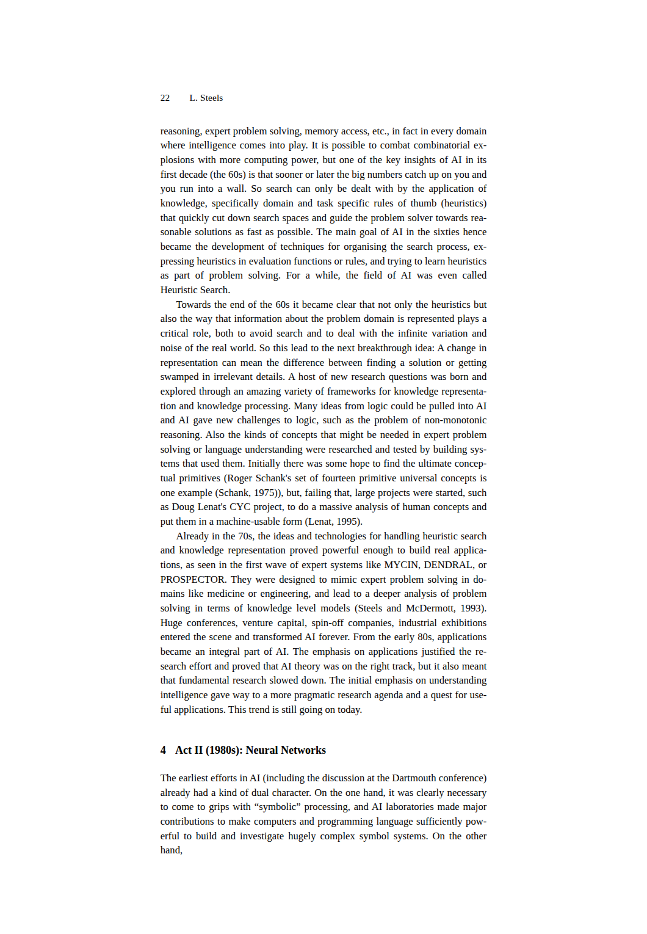22 L. Steels
reasoning, expert problem solving, memory access, etc., in fact in every domain where intelligence comes into play. It is possible to combat combinatorial explosions with more computing power, but one of the key insights of AI in its first decade (the 60s) is that sooner or later the big numbers catch up on you and you run into a wall. So search can only be dealt with by the application of knowledge, specifically domain and task specific rules of thumb (heuristics) that quickly cut down search spaces and guide the problem solver towards reasonable solutions as fast as possible. The main goal of AI in the sixties hence became the development of techniques for organising the search process, expressing heuristics in evaluation functions or rules, and trying to learn heuristics as part of problem solving. For a while, the field of AI was even called Heuristic Search.
Towards the end of the 60s it became clear that not only the heuristics but also the way that information about the problem domain is represented plays a critical role, both to avoid search and to deal with the infinite variation and noise of the real world. So this lead to the next breakthrough idea: A change in representation can mean the difference between finding a solution or getting swamped in irrelevant details. A host of new research questions was born and explored through an amazing variety of frameworks for knowledge representation and knowledge processing. Many ideas from logic could be pulled into AI and AI gave new challenges to logic, such as the problem of non-monotonic reasoning. Also the kinds of concepts that might be needed in expert problem solving or language understanding were researched and tested by building systems that used them. Initially there was some hope to find the ultimate conceptual primitives (Roger Schank's set of fourteen primitive universal concepts is one example (Schank, 1975)), but, failing that, large projects were started, such as Doug Lenat's CYC project, to do a massive analysis of human concepts and put them in a machine-usable form (Lenat, 1995).
Already in the 70s, the ideas and technologies for handling heuristic search and knowledge representation proved powerful enough to build real applications, as seen in the first wave of expert systems like MYCIN, DENDRAL, or PROSPECTOR. They were designed to mimic expert problem solving in domains like medicine or engineering, and lead to a deeper analysis of problem solving in terms of knowledge level models (Steels and McDermott, 1993). Huge conferences, venture capital, spin-off companies, industrial exhibitions entered the scene and transformed AI forever. From the early 80s, applications became an integral part of AI. The emphasis on applications justified the research effort and proved that AI theory was on the right track, but it also meant that fundamental research slowed down. The initial emphasis on understanding intelligence gave way to a more pragmatic research agenda and a quest for useful applications. This trend is still going on today.
4 Act II (1980s): Neural Networks
The earliest efforts in AI (including the discussion at the Dartmouth conference) already had a kind of dual character. On the one hand, it was clearly necessary to come to grips with “symbolic” processing, and AI laboratories made major contributions to make computers and programming language sufficiently powerful to build and investigate hugely complex symbol systems. On the other hand,